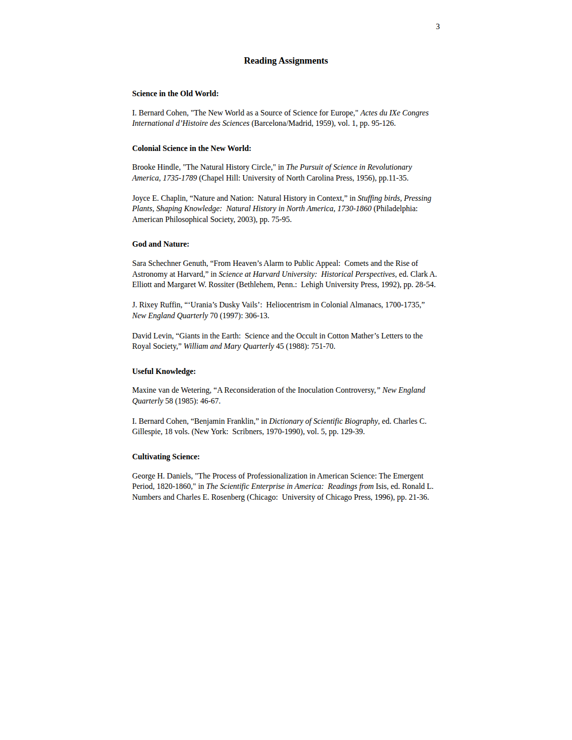3
Reading Assignments
Science in the Old World:
I. Bernard Cohen, "The New World as a Source of Science for Europe," Actes du IXe Congres International d’Histoire des Sciences (Barcelona/Madrid, 1959), vol. 1, pp. 95-126.
Colonial Science in the New World:
Brooke Hindle, "The Natural History Circle," in The Pursuit of Science in Revolutionary America, 1735-1789 (Chapel Hill: University of North Carolina Press, 1956), pp.11-35.
Joyce E. Chaplin, “Nature and Nation: Natural History in Context,” in Stuffing birds, Pressing Plants, Shaping Knowledge: Natural History in North America, 1730-1860 (Philadelphia: American Philosophical Society, 2003), pp. 75-95.
God and Nature:
Sara Schechner Genuth, “From Heaven’s Alarm to Public Appeal: Comets and the Rise of Astronomy at Harvard,” in Science at Harvard University: Historical Perspectives, ed. Clark A. Elliott and Margaret W. Rossiter (Bethlehem, Penn.: Lehigh University Press, 1992), pp. 28-54.
J. Rixey Ruffin, “‘Urania’s Dusky Vails’: Heliocentrism in Colonial Almanacs, 1700-1735,” New England Quarterly 70 (1997): 306-13.
David Levin, “Giants in the Earth: Science and the Occult in Cotton Mather’s Letters to the Royal Society,” William and Mary Quarterly 45 (1988): 751-70.
Useful Knowledge:
Maxine van de Wetering, “A Reconsideration of the Inoculation Controversy,” New England Quarterly 58 (1985): 46-67.
I. Bernard Cohen, “Benjamin Franklin,” in Dictionary of Scientific Biography, ed. Charles C. Gillespie, 18 vols. (New York: Scribners, 1970-1990), vol. 5, pp. 129-39.
Cultivating Science:
George H. Daniels, "The Process of Professionalization in American Science: The Emergent Period, 1820-1860," in The Scientific Enterprise in America: Readings from Isis, ed. Ronald L. Numbers and Charles E. Rosenberg (Chicago: University of Chicago Press, 1996), pp. 21-36.